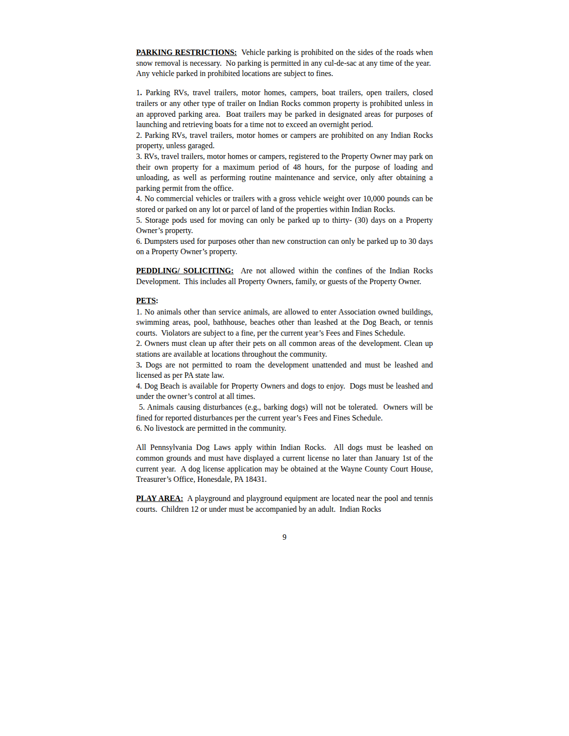PARKING RESTRICTIONS: Vehicle parking is prohibited on the sides of the roads when snow removal is necessary. No parking is permitted in any cul-de-sac at any time of the year. Any vehicle parked in prohibited locations are subject to fines.
1. Parking RVs, travel trailers, motor homes, campers, boat trailers, open trailers, closed trailers or any other type of trailer on Indian Rocks common property is prohibited unless in an approved parking area. Boat trailers may be parked in designated areas for purposes of launching and retrieving boats for a time not to exceed an overnight period.
2. Parking RVs, travel trailers, motor homes or campers are prohibited on any Indian Rocks property, unless garaged.
3. RVs, travel trailers, motor homes or campers, registered to the Property Owner may park on their own property for a maximum period of 48 hours, for the purpose of loading and unloading, as well as performing routine maintenance and service, only after obtaining a parking permit from the office.
4. No commercial vehicles or trailers with a gross vehicle weight over 10,000 pounds can be stored or parked on any lot or parcel of land of the properties within Indian Rocks.
5. Storage pods used for moving can only be parked up to thirty- (30) days on a Property Owner’s property.
6. Dumpsters used for purposes other than new construction can only be parked up to 30 days on a Property Owner’s property.
PEDDLING/ SOLICITING: Are not allowed within the confines of the Indian Rocks Development. This includes all Property Owners, family, or guests of the Property Owner.
PETS:
1. No animals other than service animals, are allowed to enter Association owned buildings, swimming areas, pool, bathhouse, beaches other than leashed at the Dog Beach, or tennis courts. Violators are subject to a fine, per the current year’s Fees and Fines Schedule.
2. Owners must clean up after their pets on all common areas of the development. Clean up stations are available at locations throughout the community.
3. Dogs are not permitted to roam the development unattended and must be leashed and licensed as per PA state law.
4. Dog Beach is available for Property Owners and dogs to enjoy. Dogs must be leashed and under the owner’s control at all times.
5. Animals causing disturbances (e.g., barking dogs) will not be tolerated. Owners will be fined for reported disturbances per the current year’s Fees and Fines Schedule.
6. No livestock are permitted in the community.
All Pennsylvania Dog Laws apply within Indian Rocks. All dogs must be leashed on common grounds and must have displayed a current license no later than January 1st of the current year. A dog license application may be obtained at the Wayne County Court House, Treasurer’s Office, Honesdale, PA 18431.
PLAY AREA: A playground and playground equipment are located near the pool and tennis courts. Children 12 or under must be accompanied by an adult. Indian Rocks
9